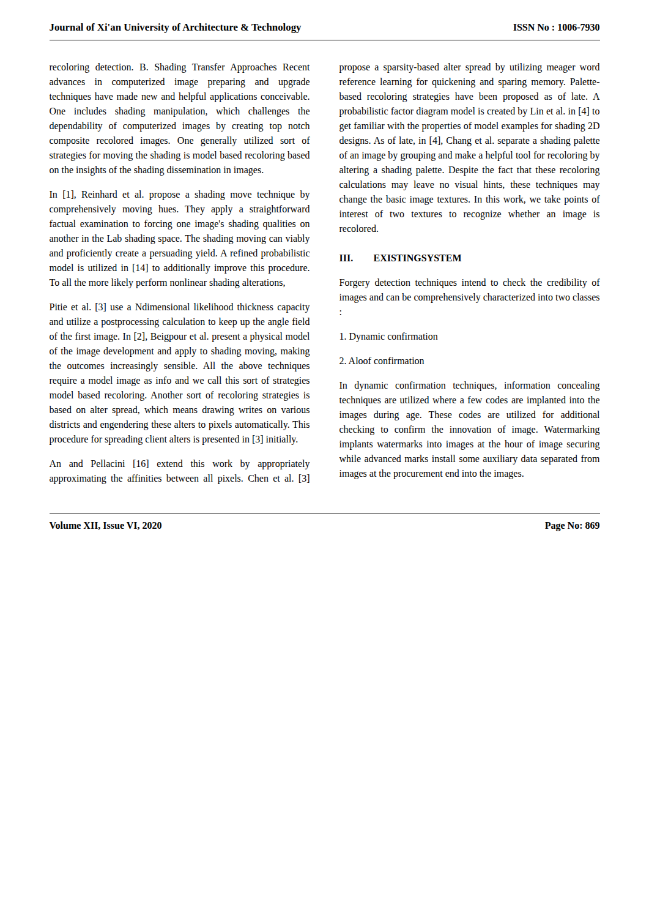Journal of Xi'an University of Architecture & Technology ISSN No : 1006-7930
recoloring detection. B. Shading Transfer Approaches Recent advances in computerized image preparing and upgrade techniques have made new and helpful applications conceivable. One includes shading manipulation, which challenges the dependability of computerized images by creating top notch composite recolored images. One generally utilized sort of strategies for moving the shading is model based recoloring based on the insights of the shading dissemination in images.
In [1], Reinhard et al. propose a shading move technique by comprehensively moving hues. They apply a straightforward factual examination to forcing one image's shading qualities on another in the Lab shading space. The shading moving can viably and proficiently create a persuading yield. A refined probabilistic model is utilized in [14] to additionally improve this procedure. To all the more likely perform nonlinear shading alterations,
Pitie et al. [3] use a Ndimensional likelihood thickness capacity and utilize a postprocessing calculation to keep up the angle field of the first image. In [2], Beigpour et al. present a physical model of the image development and apply to shading moving, making the outcomes increasingly sensible. All the above techniques require a model image as info and we call this sort of strategies model based recoloring. Another sort of recoloring strategies is based on alter spread, which means drawing writes on various districts and engendering these alters to pixels automatically. This procedure for spreading client alters is presented in [3] initially.
An and Pellacini [16] extend this work by appropriately approximating the affinities between all pixels. Chen et al. [3] propose a sparsity-based alter spread by utilizing meager word reference learning for quickening and sparing memory. Palette-based recoloring strategies have been proposed as of late. A probabilistic factor diagram model is created by Lin et al. in [4] to get familiar with the properties of model examples for shading 2D designs. As of late, in [4], Chang et al. separate a shading palette of an image by grouping and make a helpful tool for recoloring by altering a shading palette. Despite the fact that these recoloring calculations may leave no visual hints, these techniques may change the basic image textures. In this work, we take points of interest of two textures to recognize whether an image is recolored.
III. EXISTINGSYSTEM
Forgery detection techniques intend to check the credibility of images and can be comprehensively characterized into two classes :
1. Dynamic confirmation
2. Aloof confirmation
In dynamic confirmation techniques, information concealing techniques are utilized where a few codes are implanted into the images during age. These codes are utilized for additional checking to confirm the innovation of image. Watermarking implants watermarks into images at the hour of image securing while advanced marks install some auxiliary data separated from images at the procurement end into the images.
Volume XII, Issue VI, 2020 Page No: 869